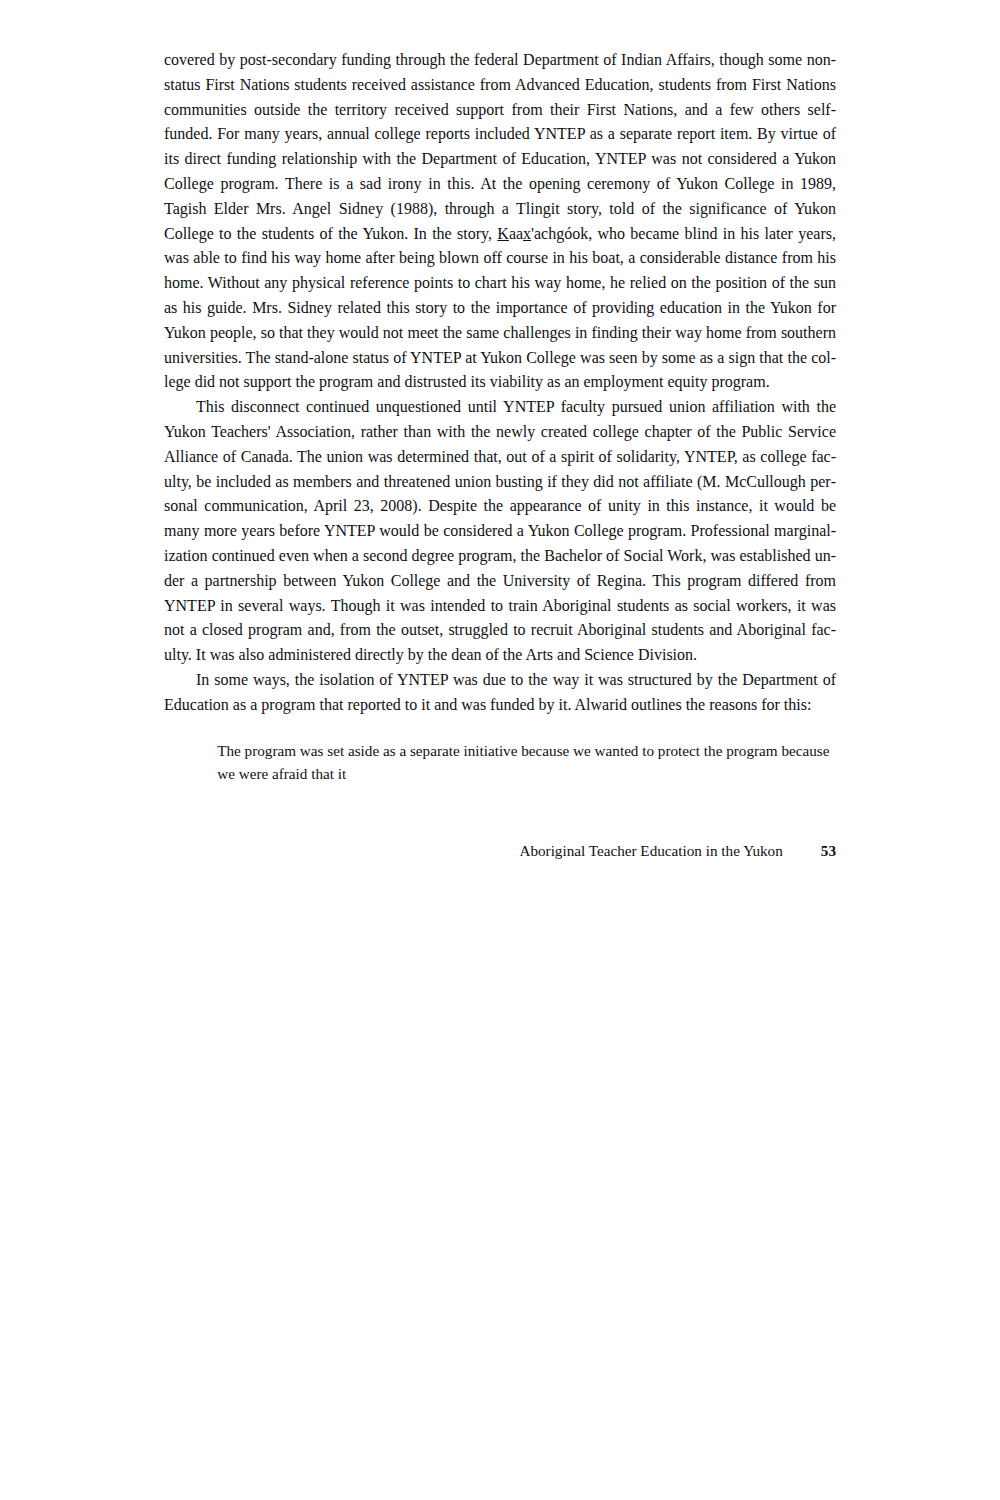covered by post-secondary funding through the federal Department of Indian Affairs, though some non-status First Nations students received assistance from Advanced Education, students from First Nations communities outside the territory received support from their First Nations, and a few others self-funded. For many years, annual college reports included YNTEP as a separate report item. By virtue of its direct funding relationship with the Department of Education, YNTEP was not considered a Yukon College program. There is a sad irony in this. At the opening ceremony of Yukon College in 1989, Tagish Elder Mrs. Angel Sidney (1988), through a Tlingit story, told of the significance of Yukon College to the students of the Yukon. In the story, Kaax'achgóok, who became blind in his later years, was able to find his way home after being blown off course in his boat, a considerable distance from his home. Without any physical reference points to chart his way home, he relied on the position of the sun as his guide. Mrs. Sidney related this story to the importance of providing education in the Yukon for Yukon people, so that they would not meet the same challenges in finding their way home from southern universities. The stand-alone status of YNTEP at Yukon College was seen by some as a sign that the college did not support the program and distrusted its viability as an employment equity program.
This disconnect continued unquestioned until YNTEP faculty pursued union affiliation with the Yukon Teachers' Association, rather than with the newly created college chapter of the Public Service Alliance of Canada. The union was determined that, out of a spirit of solidarity, YNTEP, as college faculty, be included as members and threatened union busting if they did not affiliate (M. McCullough personal communication, April 23, 2008). Despite the appearance of unity in this instance, it would be many more years before YNTEP would be considered a Yukon College program. Professional marginalization continued even when a second degree program, the Bachelor of Social Work, was established under a partnership between Yukon College and the University of Regina. This program differed from YNTEP in several ways. Though it was intended to train Aboriginal students as social workers, it was not a closed program and, from the outset, struggled to recruit Aboriginal students and Aboriginal faculty. It was also administered directly by the dean of the Arts and Science Division.
In some ways, the isolation of YNTEP was due to the way it was structured by the Department of Education as a program that reported to it and was funded by it. Alwarid outlines the reasons for this:
The program was set aside as a separate initiative because we wanted to protect the program because we were afraid that it
Aboriginal Teacher Education in the Yukon 53